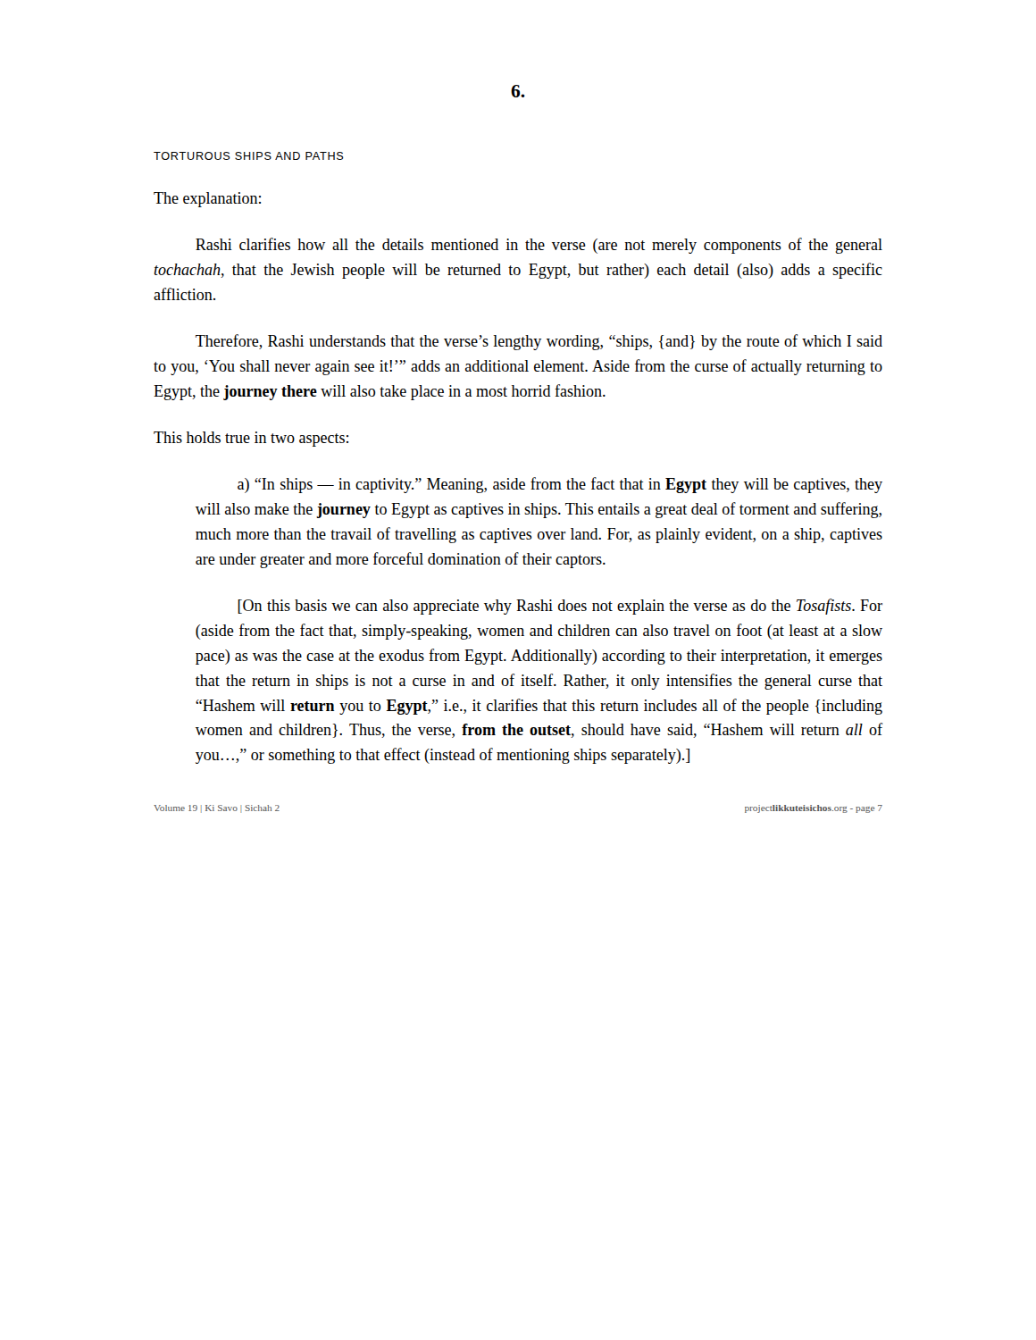6.
TORTUROUS SHIPS AND PATHS
The explanation:
Rashi clarifies how all the details mentioned in the verse (are not merely components of the general tochachah, that the Jewish people will be returned to Egypt, but rather) each detail (also) adds a specific affliction.
Therefore, Rashi understands that the verse’s lengthy wording, “ships, {and} by the route of which I said to you, ‘You shall never again see it!’” adds an additional element. Aside from the curse of actually returning to Egypt, the journey there will also take place in a most horrid fashion.
This holds true in two aspects:
a) “In ships — in captivity.” Meaning, aside from the fact that in Egypt they will be captives, they will also make the journey to Egypt as captives in ships. This entails a great deal of torment and suffering, much more than the travail of travelling as captives over land. For, as plainly evident, on a ship, captives are under greater and more forceful domination of their captors.
[On this basis we can also appreciate why Rashi does not explain the verse as do the Tosafists. For (aside from the fact that, simply-speaking, women and children can also travel on foot (at least at a slow pace) as was the case at the exodus from Egypt. Additionally) according to their interpretation, it emerges that the return in ships is not a curse in and of itself. Rather, it only intensifies the general curse that “Hashem will return you to Egypt,” i.e., it clarifies that this return includes all of the people {including women and children}. Thus, the verse, from the outset, should have said, “Hashem will return all of you…,” or something to that effect (instead of mentioning ships separately).]
Volume 19 | Ki Savo | Sichah 2 projectlikkuteisichos.org - page 7